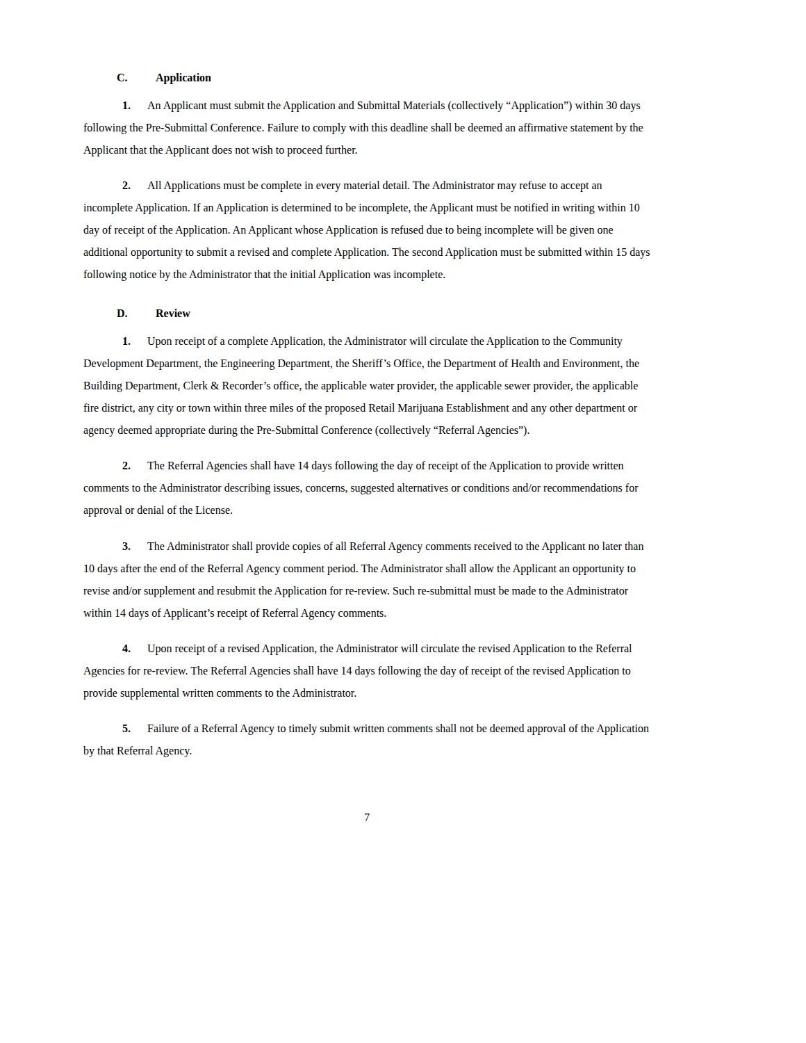C. Application
1. An Applicant must submit the Application and Submittal Materials (collectively “Application”) within 30 days following the Pre-Submittal Conference. Failure to comply with this deadline shall be deemed an affirmative statement by the Applicant that the Applicant does not wish to proceed further.
2. All Applications must be complete in every material detail. The Administrator may refuse to accept an incomplete Application. If an Application is determined to be incomplete, the Applicant must be notified in writing within 10 day of receipt of the Application. An Applicant whose Application is refused due to being incomplete will be given one additional opportunity to submit a revised and complete Application. The second Application must be submitted within 15 days following notice by the Administrator that the initial Application was incomplete.
D. Review
1. Upon receipt of a complete Application, the Administrator will circulate the Application to the Community Development Department, the Engineering Department, the Sheriff’s Office, the Department of Health and Environment, the Building Department, Clerk & Recorder’s office, the applicable water provider, the applicable sewer provider, the applicable fire district, any city or town within three miles of the proposed Retail Marijuana Establishment and any other department or agency deemed appropriate during the Pre-Submittal Conference (collectively “Referral Agencies”).
2. The Referral Agencies shall have 14 days following the day of receipt of the Application to provide written comments to the Administrator describing issues, concerns, suggested alternatives or conditions and/or recommendations for approval or denial of the License.
3. The Administrator shall provide copies of all Referral Agency comments received to the Applicant no later than 10 days after the end of the Referral Agency comment period. The Administrator shall allow the Applicant an opportunity to revise and/or supplement and resubmit the Application for re-review. Such re-submittal must be made to the Administrator within 14 days of Applicant’s receipt of Referral Agency comments.
4. Upon receipt of a revised Application, the Administrator will circulate the revised Application to the Referral Agencies for re-review. The Referral Agencies shall have 14 days following the day of receipt of the revised Application to provide supplemental written comments to the Administrator.
5. Failure of a Referral Agency to timely submit written comments shall not be deemed approval of the Application by that Referral Agency.
7